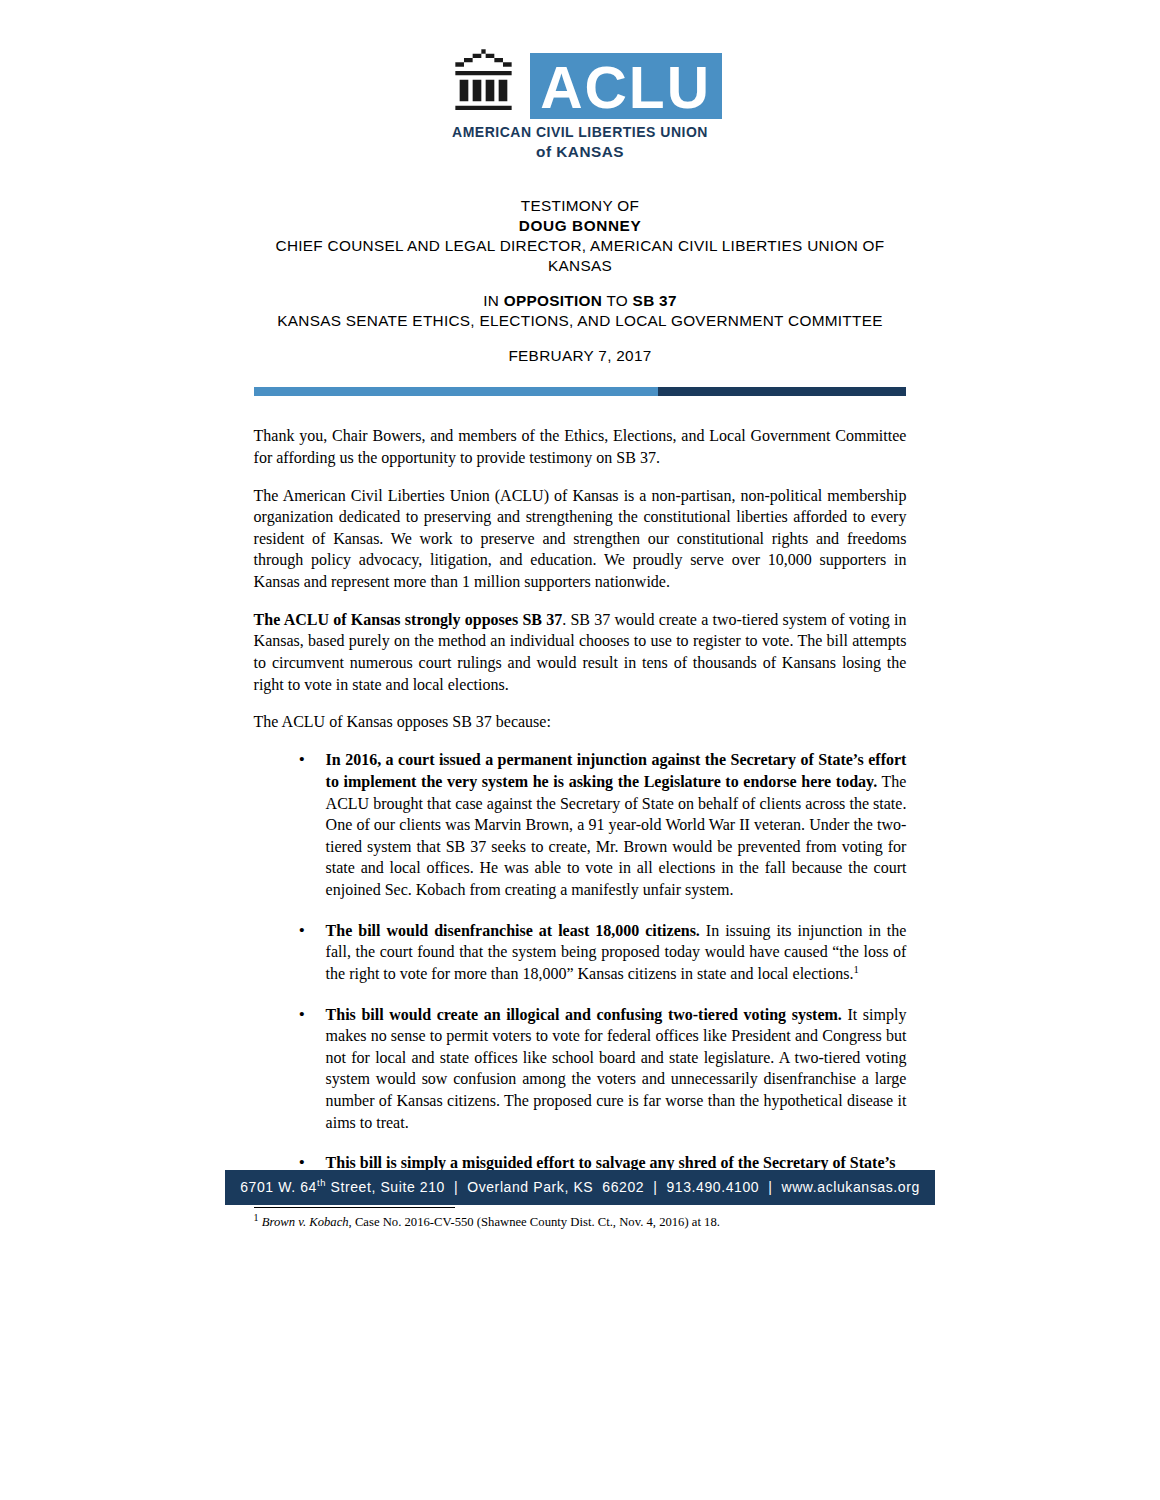🏛
ACLU
AMERICAN CIVIL LIBERTIES UNION
of KANSAS
TESTIMONY OF
DOUG BONNEY
CHIEF COUNSEL AND LEGAL DIRECTOR, AMERICAN CIVIL LIBERTIES UNION OF KANSAS
IN OPPOSITION TO SB 37
KANSAS SENATE ETHICS, ELECTIONS, AND LOCAL GOVERNMENT COMMITTEE
FEBRUARY 7, 2017
Thank you, Chair Bowers, and members of the Ethics, Elections, and Local Government Committee for affording us the opportunity to provide testimony on SB 37.
The American Civil Liberties Union (ACLU) of Kansas is a non-partisan, non-political membership organization dedicated to preserving and strengthening the constitutional liberties afforded to every resident of Kansas. We work to preserve and strengthen our constitutional rights and freedoms through policy advocacy, litigation, and education. We proudly serve over 10,000 supporters in Kansas and represent more than 1 million supporters nationwide.
The ACLU of Kansas strongly opposes SB 37. SB 37 would create a two-tiered system of voting in Kansas, based purely on the method an individual chooses to use to register to vote. The bill attempts to circumvent numerous court rulings and would result in tens of thousands of Kansans losing the right to vote in state and local elections.
The ACLU of Kansas opposes SB 37 because:
In 2016, a court issued a permanent injunction against the Secretary of State’s effort to implement the very system he is asking the Legislature to endorse here today. The ACLU brought that case against the Secretary of State on behalf of clients across the state. One of our clients was Marvin Brown, a 91 year-old World War II veteran. Under the two-tiered system that SB 37 seeks to create, Mr. Brown would be prevented from voting for state and local offices. He was able to vote in all elections in the fall because the court enjoined Sec. Kobach from creating a manifestly unfair system.
The bill would disenfranchise at least 18,000 citizens. In issuing its injunction in the fall, the court found that the system being proposed today would have caused “the loss of the right to vote for more than 18,000” Kansas citizens in state and local elections.1
This bill would create an illogical and confusing two-tiered voting system. It simply makes no sense to permit voters to vote for federal offices like President and Congress but not for local and state offices like school board and state legislature. A two-tiered voting system would sow confusion among the voters and unnecessarily disenfranchise a large number of Kansas citizens. The proposed cure is far worse than the hypothetical disease it aims to treat.
This bill is simply a misguided effort to salvage any shred of the Secretary of State’s
1 Brown v. Kobach, Case No. 2016-CV-550 (Shawnee County Dist. Ct., Nov. 4, 2016) at 18.
6701 W. 64th Street, Suite 210 | Overland Park, KS 66202 | 913.490.4100 | www.aclukansas.org